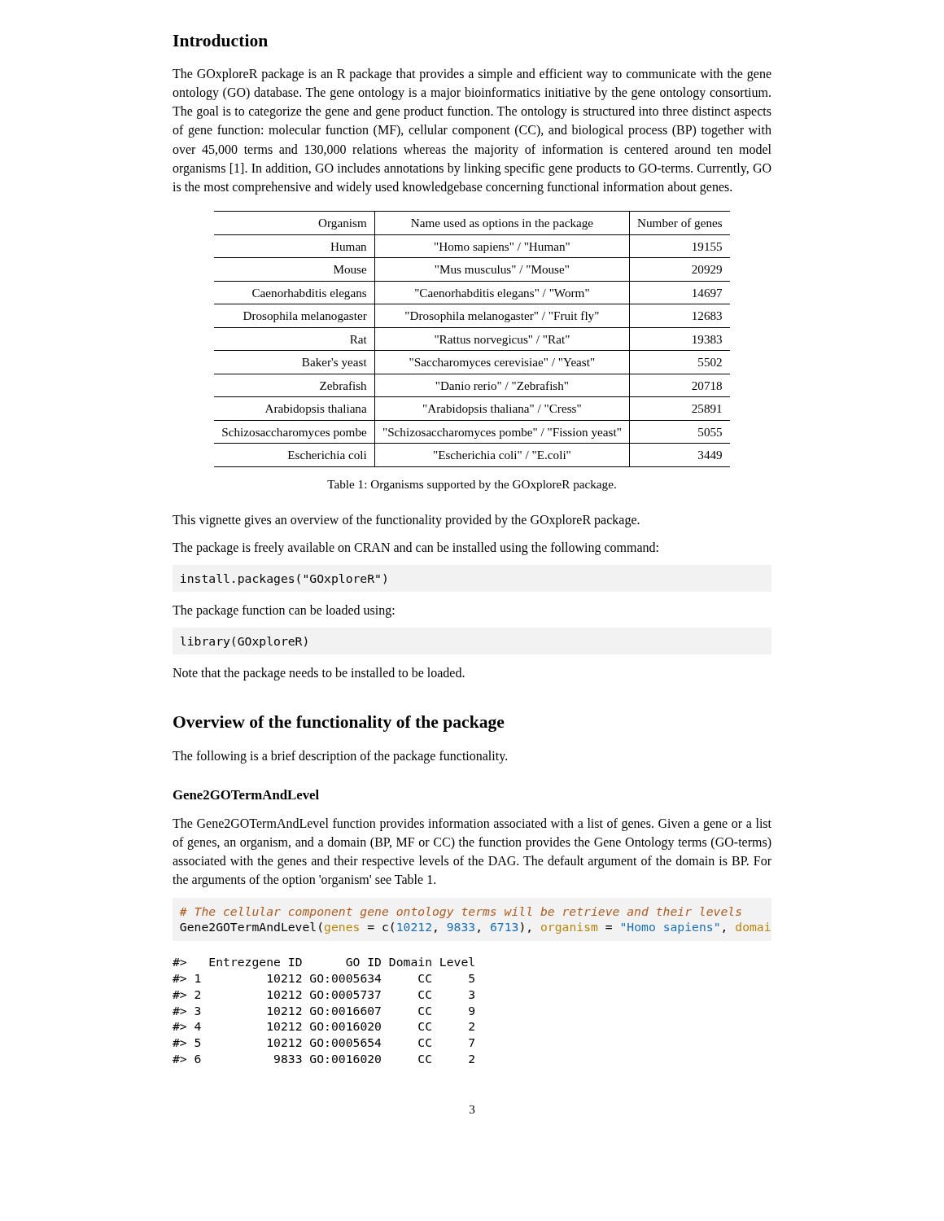Introduction
The GOxploreR package is an R package that provides a simple and efficient way to communicate with the gene ontology (GO) database. The gene ontology is a major bioinformatics initiative by the gene ontology consortium. The goal is to categorize the gene and gene product function. The ontology is structured into three distinct aspects of gene function: molecular function (MF), cellular component (CC), and biological process (BP) together with over 45,000 terms and 130,000 relations whereas the majority of information is centered around ten model organisms [1]. In addition, GO includes annotations by linking specific gene products to GO-terms. Currently, GO is the most comprehensive and widely used knowledgebase concerning functional information about genes.
| Organism | Name used as options in the package | Number of genes |
| --- | --- | --- |
| Human | "Homo sapiens" / "Human" | 19155 |
| Mouse | "Mus musculus" / "Mouse" | 20929 |
| Caenorhabditis elegans | "Caenorhabditis elegans" / "Worm" | 14697 |
| Drosophila melanogaster | "Drosophila melanogaster" / "Fruit fly" | 12683 |
| Rat | "Rattus norvegicus" / "Rat" | 19383 |
| Baker's yeast | "Saccharomyces cerevisiae" / "Yeast" | 5502 |
| Zebrafish | "Danio rerio" / "Zebrafish" | 20718 |
| Arabidopsis thaliana | "Arabidopsis thaliana" / "Cress" | 25891 |
| Schizosaccharomyces pombe | "Schizosaccharomyces pombe" / "Fission yeast" | 5055 |
| Escherichia coli | "Escherichia coli" / "E.coli" | 3449 |
Table 1: Organisms supported by the GOxploreR package.
This vignette gives an overview of the functionality provided by the GOxploreR package.
The package is freely available on CRAN and can be installed using the following command:
install.packages("GOxploreR")
The package function can be loaded using:
library(GOxploreR)
Note that the package needs to be installed to be loaded.
Overview of the functionality of the package
The following is a brief description of the package functionality.
Gene2GOTermAndLevel
The Gene2GOTermAndLevel function provides information associated with a list of genes. Given a gene or a list of genes, an organism, and a domain (BP, MF or CC) the function provides the Gene Ontology terms (GO-terms) associated with the genes and their respective levels of the DAG. The default argument of the domain is BP. For the arguments of the option 'organism' see Table 1.
# The cellular component gene ontology terms will be retrieve and their levels
Gene2GOTermAndLevel(genes = c(10212, 9833, 6713), organism = "Homo sapiens", domain = "CC")
#>   Entrezgene ID      GO ID Domain Level
#> 1         10212 GO:0005634     CC     5
#> 2         10212 GO:0005737     CC     3
#> 3         10212 GO:0016607     CC     9
#> 4         10212 GO:0016020     CC     2
#> 5         10212 GO:0005654     CC     7
#> 6          9833 GO:0016020     CC     2
3